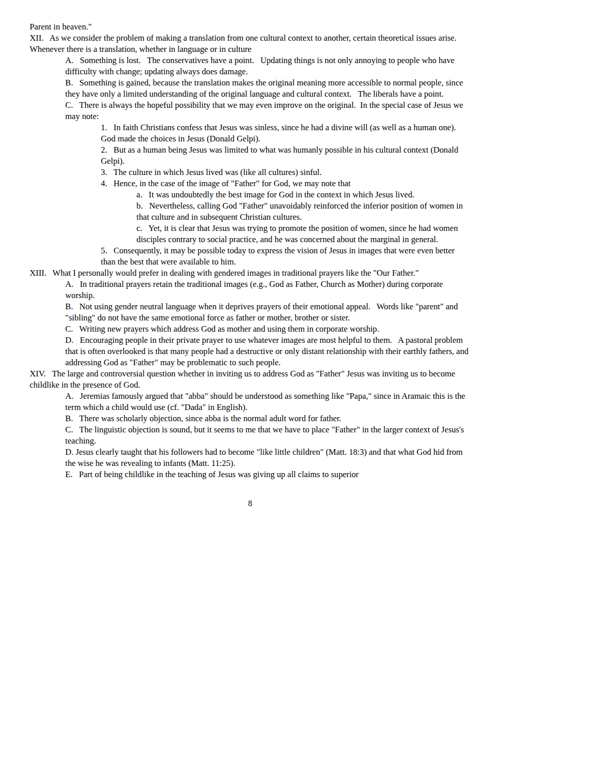Parent in heaven."
XII. As we consider the problem of making a translation from one cultural context to another, certain theoretical issues arise. Whenever there is a translation, whether in language or in culture
A. Something is lost. The conservatives have a point. Updating things is not only annoying to people who have difficulty with change; updating always does damage.
B. Something is gained, because the translation makes the original meaning more accessible to normal people, since they have only a limited understanding of the original language and cultural context. The liberals have a point.
C. There is always the hopeful possibility that we may even improve on the original. In the special case of Jesus we may note:
1. In faith Christians confess that Jesus was sinless, since he had a divine will (as well as a human one). God made the choices in Jesus (Donald Gelpi).
2. But as a human being Jesus was limited to what was humanly possible in his cultural context (Donald Gelpi).
3. The culture in which Jesus lived was (like all cultures) sinful.
4. Hence, in the case of the image of "Father" for God, we may note that
a. It was undoubtedly the best image for God in the context in which Jesus lived.
b. Nevertheless, calling God "Father" unavoidably reinforced the inferior position of women in that culture and in subsequent Christian cultures.
c. Yet, it is clear that Jesus was trying to promote the position of women, since he had women disciples contrary to social practice, and he was concerned about the marginal in general.
5. Consequently, it may be possible today to express the vision of Jesus in images that were even better than the best that were available to him.
XIII. What I personally would prefer in dealing with gendered images in traditional prayers like the "Our Father."
A. In traditional prayers retain the traditional images (e.g., God as Father, Church as Mother) during corporate worship.
B. Not using gender neutral language when it deprives prayers of their emotional appeal. Words like "parent" and "sibling" do not have the same emotional force as father or mother, brother or sister.
C. Writing new prayers which address God as mother and using them in corporate worship.
D. Encouraging people in their private prayer to use whatever images are most helpful to them. A pastoral problem that is often overlooked is that many people had a destructive or only distant relationship with their earthly fathers, and addressing God as "Father" may be problematic to such people.
XIV. The large and controversial question whether in inviting us to address God as "Father" Jesus was inviting us to become childlike in the presence of God.
A. Jeremias famously argued that "abba" should be understood as something like "Papa," since in Aramaic this is the term which a child would use (cf. "Dada" in English).
B. There was scholarly objection, since abba is the normal adult word for father.
C. The linguistic objection is sound, but it seems to me that we have to place "Father" in the larger context of Jesus's teaching.
D. Jesus clearly taught that his followers had to become "like little children" (Matt. 18:3) and that what God hid from the wise he was revealing to infants (Matt. 11:25).
E. Part of being childlike in the teaching of Jesus was giving up all claims to superior
8